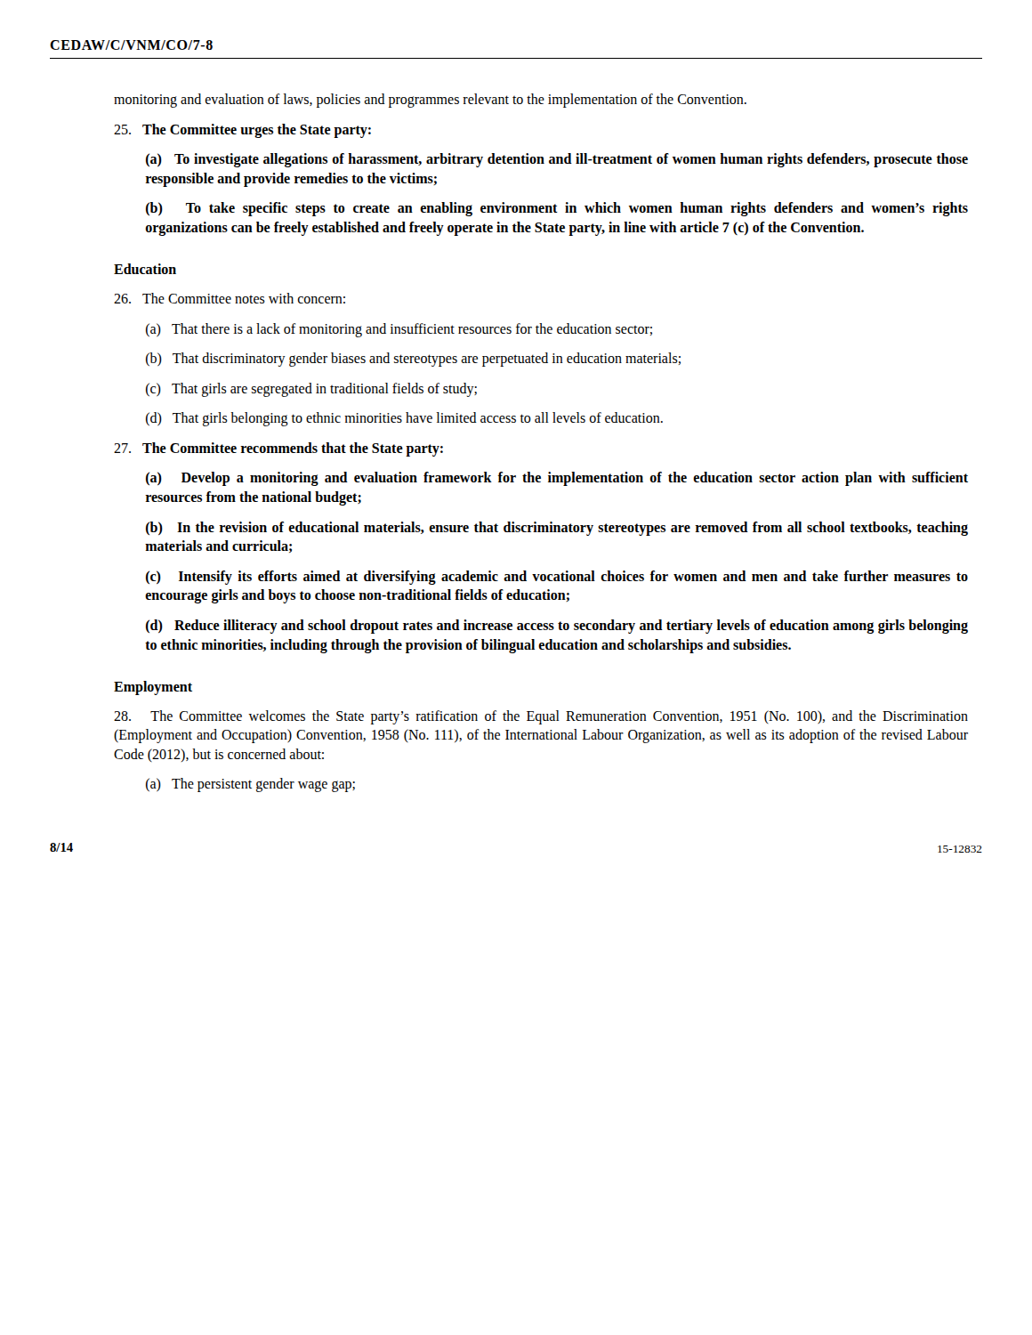CEDAW/C/VNM/CO/7-8
monitoring and evaluation of laws, policies and programmes relevant to the implementation of the Convention.
25. The Committee urges the State party:
(a) To investigate allegations of harassment, arbitrary detention and ill-treatment of women human rights defenders, prosecute those responsible and provide remedies to the victims;
(b) To take specific steps to create an enabling environment in which women human rights defenders and women’s rights organizations can be freely established and freely operate in the State party, in line with article 7 (c) of the Convention.
Education
26. The Committee notes with concern:
(a) That there is a lack of monitoring and insufficient resources for the education sector;
(b) That discriminatory gender biases and stereotypes are perpetuated in education materials;
(c) That girls are segregated in traditional fields of study;
(d) That girls belonging to ethnic minorities have limited access to all levels of education.
27. The Committee recommends that the State party:
(a) Develop a monitoring and evaluation framework for the implementation of the education sector action plan with sufficient resources from the national budget;
(b) In the revision of educational materials, ensure that discriminatory stereotypes are removed from all school textbooks, teaching materials and curricula;
(c) Intensify its efforts aimed at diversifying academic and vocational choices for women and men and take further measures to encourage girls and boys to choose non-traditional fields of education;
(d) Reduce illiteracy and school dropout rates and increase access to secondary and tertiary levels of education among girls belonging to ethnic minorities, including through the provision of bilingual education and scholarships and subsidies.
Employment
28. The Committee welcomes the State party’s ratification of the Equal Remuneration Convention, 1951 (No. 100), and the Discrimination (Employment and Occupation) Convention, 1958 (No. 111), of the International Labour Organization, as well as its adoption of the revised Labour Code (2012), but is concerned about:
(a) The persistent gender wage gap;
8/14
15-12832